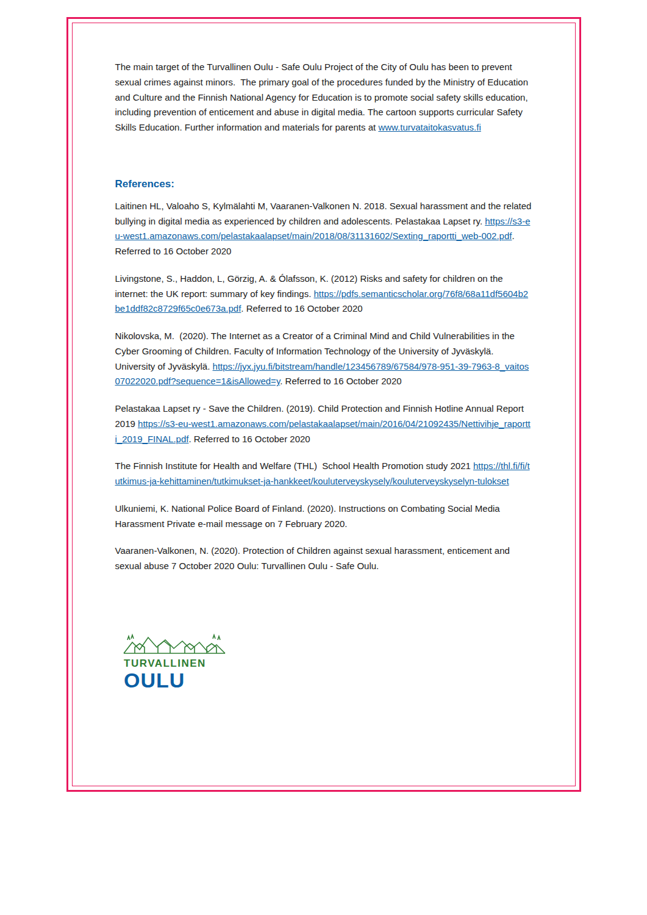The main target of the Turvallinen Oulu - Safe Oulu Project of the City of Oulu has been to prevent sexual crimes against minors. The primary goal of the procedures funded by the Ministry of Education and Culture and the Finnish National Agency for Education is to promote social safety skills education, including prevention of enticement and abuse in digital media. The cartoon supports curricular Safety Skills Education. Further information and materials for parents at www.turvataitokasvatus.fi
References:
Laitinen HL, Valoaho S, Kylmälahti M, Vaaranen-Valkonen N. 2018. Sexual harassment and the related bullying in digital media as experienced by children and adolescents. Pelastakaa Lapset ry. https://s3-eu-west1.amazonaws.com/pelastakaalapset/main/2018/08/31131602/Sexting_raportti_web-002.pdf. Referred to 16 October 2020
Livingstone, S., Haddon, L, Görzig, A. & Ólafsson, K. (2012) Risks and safety for children on the internet: the UK report: summary of key findings. https://pdfs.semanticscholar.org/76f8/68a11df5604b2be1ddf82c8729f65c0e673a.pdf. Referred to 16 October 2020
Nikolovska, M. (2020). The Internet as a Creator of a Criminal Mind and Child Vulnerabilities in the Cyber Grooming of Children. Faculty of Information Technology of the University of Jyväskylä. University of Jyväskylä. https://jyx.jyu.fi/bitstream/handle/123456789/67584/978-951-39-7963-8_vaitos07022020.pdf?sequence=1&isAllowed=y. Referred to 16 October 2020
Pelastakaa Lapset ry - Save the Children. (2019). Child Protection and Finnish Hotline Annual Report 2019 https://s3-eu-west1.amazonaws.com/pelastakaalapset/main/2016/04/21092435/Nettivihje_raportti_2019_FINAL.pdf. Referred to 16 October 2020
The Finnish Institute for Health and Welfare (THL) School Health Promotion study 2021 https://thl.fi/fi/tutkimus-ja-kehittaminen/tutkimukset-ja-hankkeet/kouluterveyskysely/kouluterveyskyselyn-tulokset
Ulkuniemi, K. National Police Board of Finland. (2020). Instructions on Combating Social Media Harassment Private e-mail message on 7 February 2020.
Vaaranen-Valkonen, N. (2020). Protection of Children against sexual harassment, enticement and sexual abuse 7 October 2020 Oulu: Turvallinen Oulu - Safe Oulu.
TURVALLINEN OULU